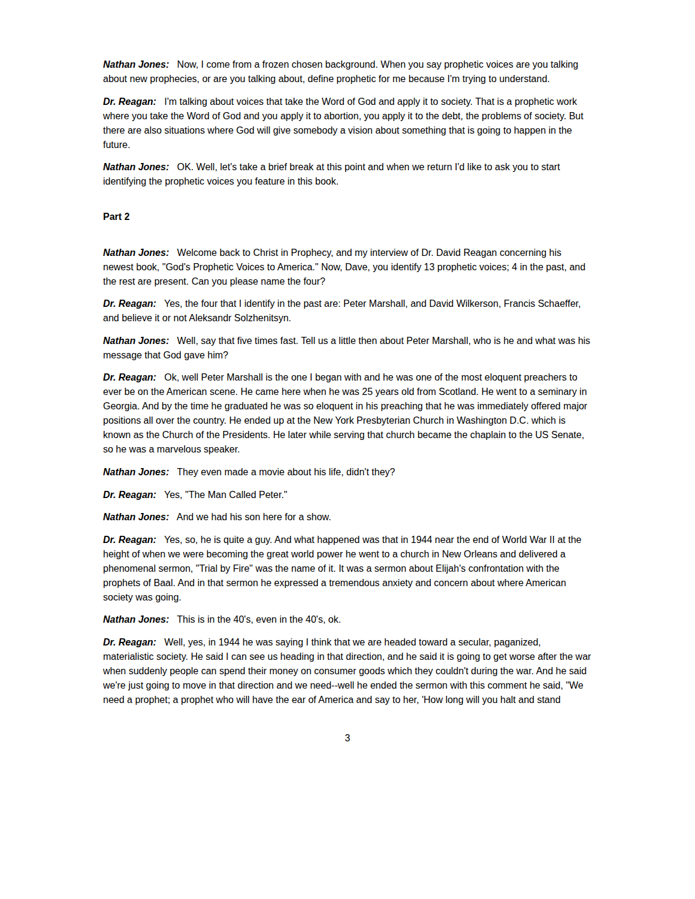Nathan Jones: Now, I come from a frozen chosen background. When you say prophetic voices are you talking about new prophecies, or are you talking about, define prophetic for me because I'm trying to understand.
Dr. Reagan: I'm talking about voices that take the Word of God and apply it to society. That is a prophetic work where you take the Word of God and you apply it to abortion, you apply it to the debt, the problems of society. But there are also situations where God will give somebody a vision about something that is going to happen in the future.
Nathan Jones: OK. Well, let's take a brief break at this point and when we return I'd like to ask you to start identifying the prophetic voices you feature in this book.
Part 2
Nathan Jones: Welcome back to Christ in Prophecy, and my interview of Dr. David Reagan concerning his newest book, "God's Prophetic Voices to America." Now, Dave, you identify 13 prophetic voices; 4 in the past, and the rest are present. Can you please name the four?
Dr. Reagan: Yes, the four that I identify in the past are: Peter Marshall, and David Wilkerson, Francis Schaeffer, and believe it or not Aleksandr Solzhenitsyn.
Nathan Jones: Well, say that five times fast. Tell us a little then about Peter Marshall, who is he and what was his message that God gave him?
Dr. Reagan: Ok, well Peter Marshall is the one I began with and he was one of the most eloquent preachers to ever be on the American scene. He came here when he was 25 years old from Scotland. He went to a seminary in Georgia. And by the time he graduated he was so eloquent in his preaching that he was immediately offered major positions all over the country. He ended up at the New York Presbyterian Church in Washington D.C. which is known as the Church of the Presidents. He later while serving that church became the chaplain to the US Senate, so he was a marvelous speaker.
Nathan Jones: They even made a movie about his life, didn't they?
Dr. Reagan: Yes, "The Man Called Peter."
Nathan Jones: And we had his son here for a show.
Dr. Reagan: Yes, so, he is quite a guy. And what happened was that in 1944 near the end of World War II at the height of when we were becoming the great world power he went to a church in New Orleans and delivered a phenomenal sermon, "Trial by Fire" was the name of it. It was a sermon about Elijah's confrontation with the prophets of Baal. And in that sermon he expressed a tremendous anxiety and concern about where American society was going.
Nathan Jones: This is in the 40's, even in the 40's, ok.
Dr. Reagan: Well, yes, in 1944 he was saying I think that we are headed toward a secular, paganized, materialistic society. He said I can see us heading in that direction, and he said it is going to get worse after the war when suddenly people can spend their money on consumer goods which they couldn't during the war. And he said we're just going to move in that direction and we need--well he ended the sermon with this comment he said, "We need a prophet; a prophet who will have the ear of America and say to her, 'How long will you halt and stand
3